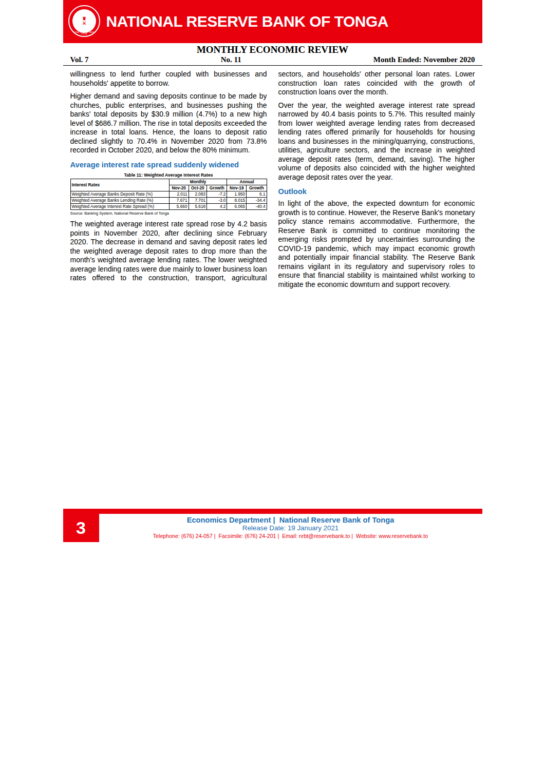♛
⚔
NATIONAL RESERVE BANK OF TONGA
NATIONAL RESERVE BANK OF TONGA
MONTHLY ECONOMIC REVIEW
Vol. 7
No. 11
Month Ended: November 2020
willingness to lend further coupled with businesses and households' appetite to borrow.
Higher demand and saving deposits continue to be made by churches, public enterprises, and businesses pushing the banks' total deposits by $30.9 million (4.7%) to a new high level of $686.7 million. The rise in total deposits exceeded the increase in total loans. Hence, the loans to deposit ratio declined slightly to 70.4% in November 2020 from 73.8% recorded in October 2020, and below the 80% minimum.
Average interest rate spread suddenly widened
Table 11: Weighted Average Interest Rates
| Interest Rates | Monthly | Annual |
| --- | --- | --- |
| Nov-20 | Oct-20 | Growth | Nov-19 | Growth |
| Weighted Average Banks Deposit Rate (%) | 2.011 | 2.083 | -7.2 | 1.950 | 6.1 |
| Weighted Average Banks Lending Rate (%) | 7.671 | 7.701 | -3.0 | 8.015 | -34.4 |
| Weighted Average Interest Rate Spread (%) | 5.660 | 5.618 | 4.2 | 6.065 | -40.4 |
Source: Banking System, National Reserve Bank of Tonga
The weighted average interest rate spread rose by 4.2 basis points in November 2020, after declining since February 2020. The decrease in demand and saving deposit rates led the weighted average deposit rates to drop more than the month's weighted average lending rates. The lower weighted average lending rates were due mainly to lower business loan rates offered to the construction, transport, agricultural sectors, and households' other personal loan rates. Lower construction loan rates coincided with the growth of construction loans over the month.
Over the year, the weighted average interest rate spread narrowed by 40.4 basis points to 5.7%. This resulted mainly from lower weighted average lending rates from decreased lending rates offered primarily for households for housing loans and businesses in the mining/quarrying, constructions, utilities, agriculture sectors, and the increase in weighted average deposit rates (term, demand, saving). The higher volume of deposits also coincided with the higher weighted average deposit rates over the year.
Outlook
In light of the above, the expected downturn for economic growth is to continue. However, the Reserve Bank's monetary policy stance remains accommodative. Furthermore, the Reserve Bank is committed to continue monitoring the emerging risks prompted by uncertainties surrounding the COVID-19 pandemic, which may impact economic growth and potentially impair financial stability. The Reserve Bank remains vigilant in its regulatory and supervisory roles to ensure that financial stability is maintained whilst working to mitigate the economic downturn and support recovery.
3
Economics Department | National Reserve Bank of Tonga
Release Date: 19 January 2021
Telephone: (676) 24-057 | Facsimile: (676) 24-201 | Email: nrbt@reservebank.to | Website: www.reservebank.to